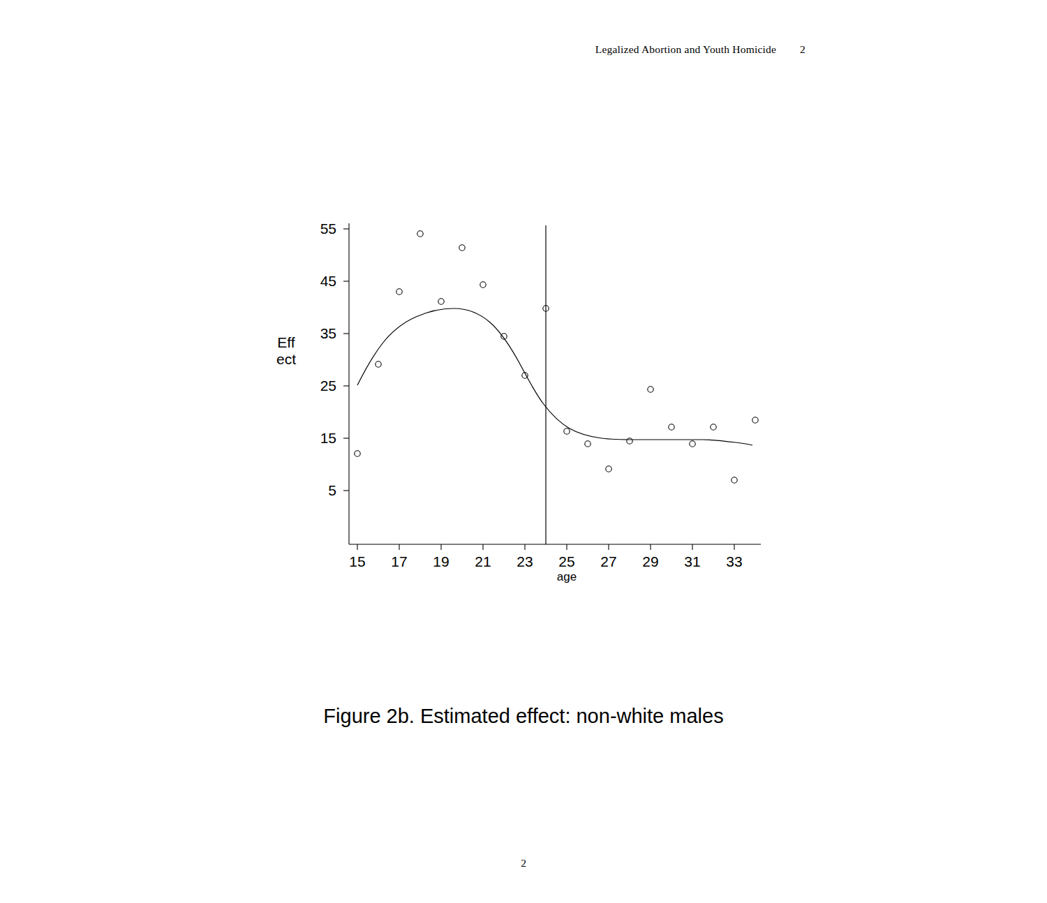Legalized Abortion and Youth Homicide2
55 45 35 25 15 5 Eff ect 15 17 19 21 23 25 27 29 31 33 age
Figure 2b. Estimated effect: non-white males
2